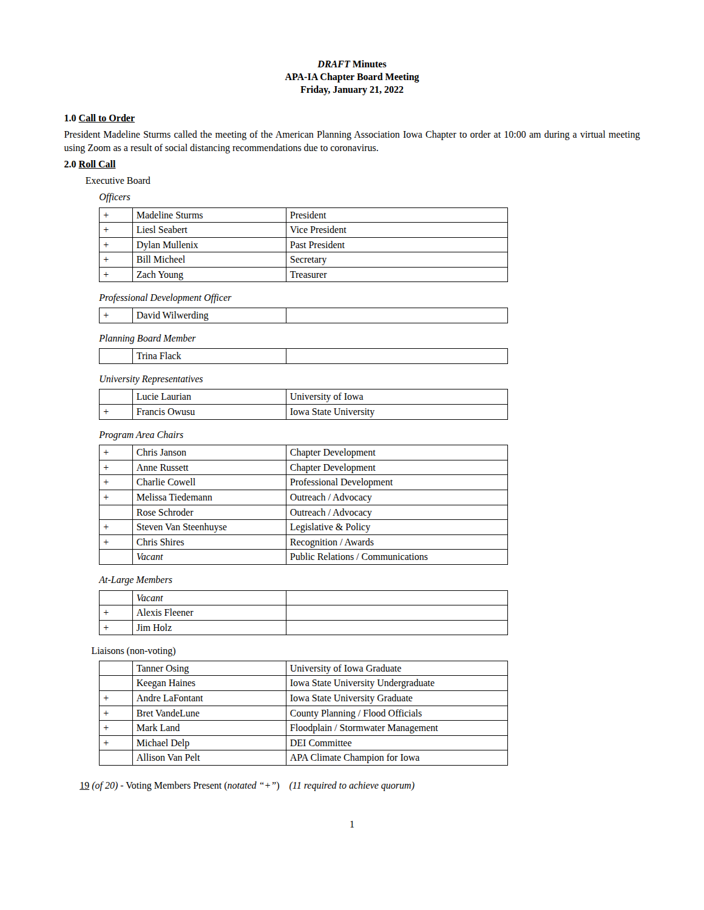DRAFT Minutes
APA-IA Chapter Board Meeting
Friday, January 21, 2022
1.0 Call to Order
President Madeline Sturms called the meeting of the American Planning Association Iowa Chapter to order at 10:00 am during a virtual meeting using Zoom as a result of social distancing recommendations due to coronavirus.
2.0 Roll Call
Executive Board
Officers
| + | Madeline Sturms | President |
| + | Liesl Seabert | Vice President |
| + | Dylan Mullenix | Past President |
| + | Bill Micheel | Secretary |
| + | Zach Young | Treasurer |
Professional Development Officer
| + | David Wilwerding | |
Planning Board Member
| | Trina Flack | |
University Representatives
| | Lucie Laurian | University of Iowa |
| + | Francis Owusu | Iowa State University |
Program Area Chairs
| + | Chris Janson | Chapter Development |
| + | Anne Russett | Chapter Development |
| + | Charlie Cowell | Professional Development |
| + | Melissa Tiedemann | Outreach / Advocacy |
| | Rose Schroder | Outreach / Advocacy |
| + | Steven Van Steenhuyse | Legislative & Policy |
| + | Chris Shires | Recognition / Awards |
| | Vacant | Public Relations / Communications |
At-Large Members
| | Vacant | |
| + | Alexis Fleener | |
| + | Jim Holz | |
Liaisons (non-voting)
| | Tanner Osing | University of Iowa Graduate |
| | Keegan Haines | Iowa State University Undergraduate |
| + | Andre LaFontant | Iowa State University Graduate |
| + | Bret VandeLune | County Planning / Flood Officials |
| + | Mark Land | Floodplain / Stormwater Management |
| + | Michael Delp | DEI Committee |
| | Allison Van Pelt | APA Climate Champion for Iowa |
19 (of 20) - Voting Members Present (notated “+”) (11 required to achieve quorum)
1